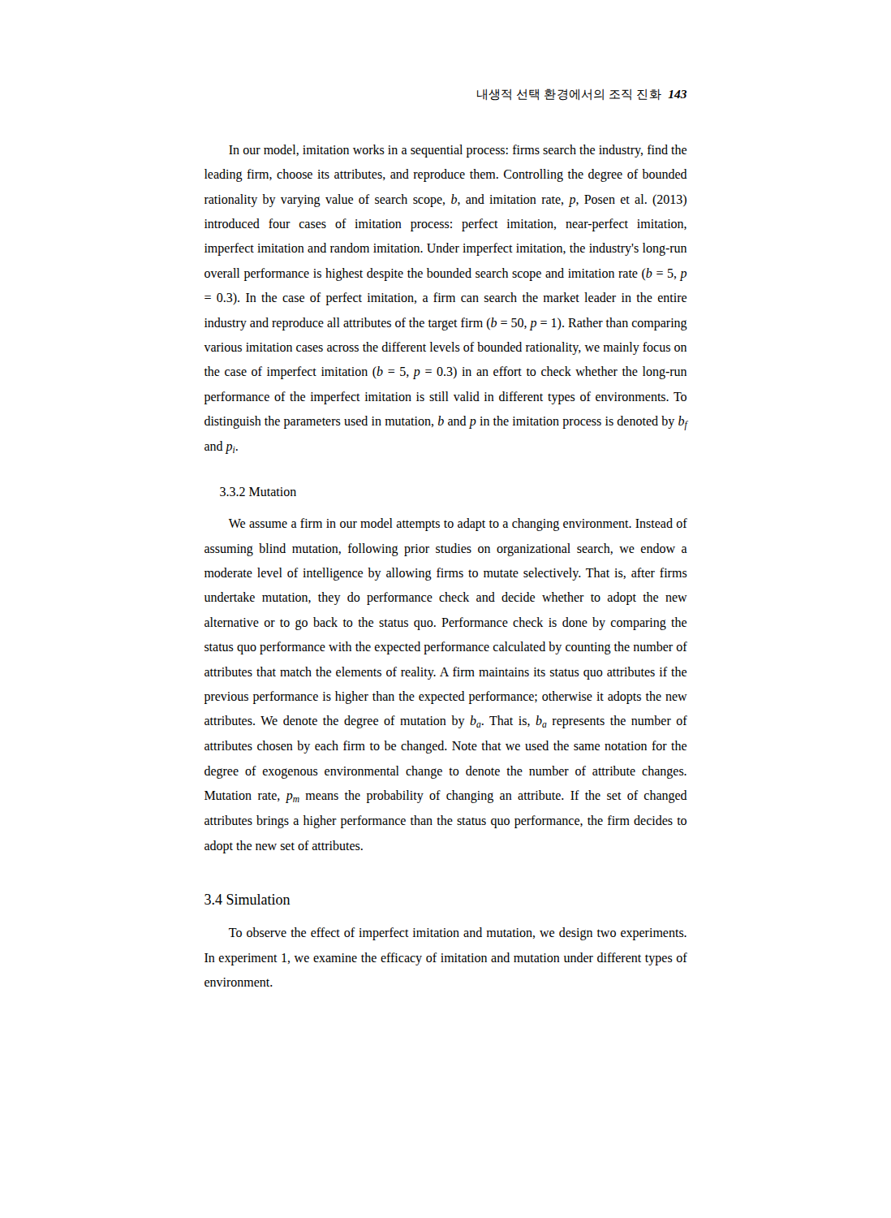내생적 선택 환경에서의 조직 진화143
In our model, imitation works in a sequential process: firms search the industry, find the leading firm, choose its attributes, and reproduce them. Controlling the degree of bounded rationality by varying value of search scope, b, and imitation rate, p, Posen et al. (2013) introduced four cases of imitation process: perfect imitation, near-perfect imitation, imperfect imitation and random imitation. Under imperfect imitation, the industry's long-run overall performance is highest despite the bounded search scope and imitation rate (b = 5, p = 0.3). In the case of perfect imitation, a firm can search the market leader in the entire industry and reproduce all attributes of the target firm (b = 50, p = 1). Rather than comparing various imitation cases across the different levels of bounded rationality, we mainly focus on the case of imperfect imitation (b = 5, p = 0.3) in an effort to check whether the long-run performance of the imperfect imitation is still valid in different types of environments. To distinguish the parameters used in mutation, b and p in the imitation process is denoted by bf and pi.
3.3.2 Mutation
We assume a firm in our model attempts to adapt to a changing environment. Instead of assuming blind mutation, following prior studies on organizational search, we endow a moderate level of intelligence by allowing firms to mutate selectively. That is, after firms undertake mutation, they do performance check and decide whether to adopt the new alternative or to go back to the status quo. Performance check is done by comparing the status quo performance with the expected performance calculated by counting the number of attributes that match the elements of reality. A firm maintains its status quo attributes if the previous performance is higher than the expected performance; otherwise it adopts the new attributes. We denote the degree of mutation by ba. That is, ba represents the number of attributes chosen by each firm to be changed. Note that we used the same notation for the degree of exogenous environmental change to denote the number of attribute changes. Mutation rate, pm means the probability of changing an attribute. If the set of changed attributes brings a higher performance than the status quo performance, the firm decides to adopt the new set of attributes.
3.4 Simulation
To observe the effect of imperfect imitation and mutation, we design two experiments. In experiment 1, we examine the efficacy of imitation and mutation under different types of environment.